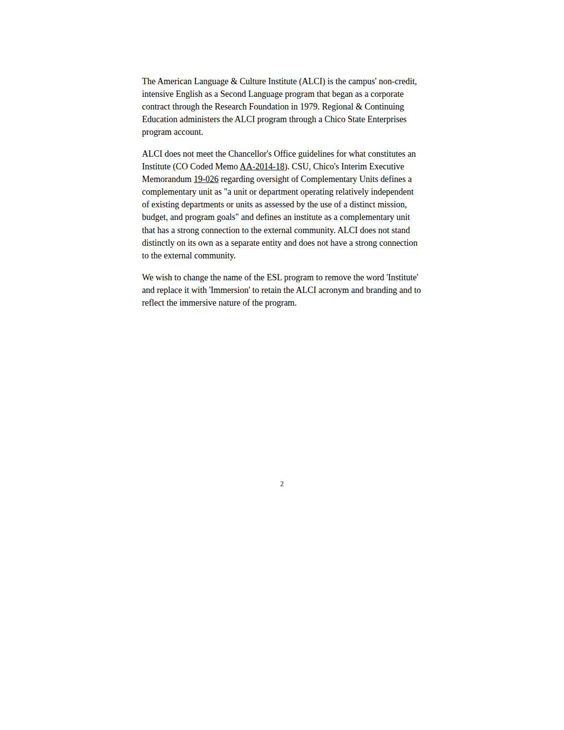The American Language & Culture Institute (ALCI) is the campus' non-credit, intensive English as a Second Language program that began as a corporate contract through the Research Foundation in 1979. Regional & Continuing Education administers the ALCI program through a Chico State Enterprises program account.
ALCI does not meet the Chancellor's Office guidelines for what constitutes an Institute (CO Coded Memo AA-2014-18). CSU, Chico's Interim Executive Memorandum 19-026 regarding oversight of Complementary Units defines a complementary unit as "a unit or department operating relatively independent of existing departments or units as assessed by the use of a distinct mission, budget, and program goals" and defines an institute as a complementary unit that has a strong connection to the external community. ALCI does not stand distinctly on its own as a separate entity and does not have a strong connection to the external community.
We wish to change the name of the ESL program to remove the word 'Institute' and replace it with 'Immersion' to retain the ALCI acronym and branding and to reflect the immersive nature of the program.
2